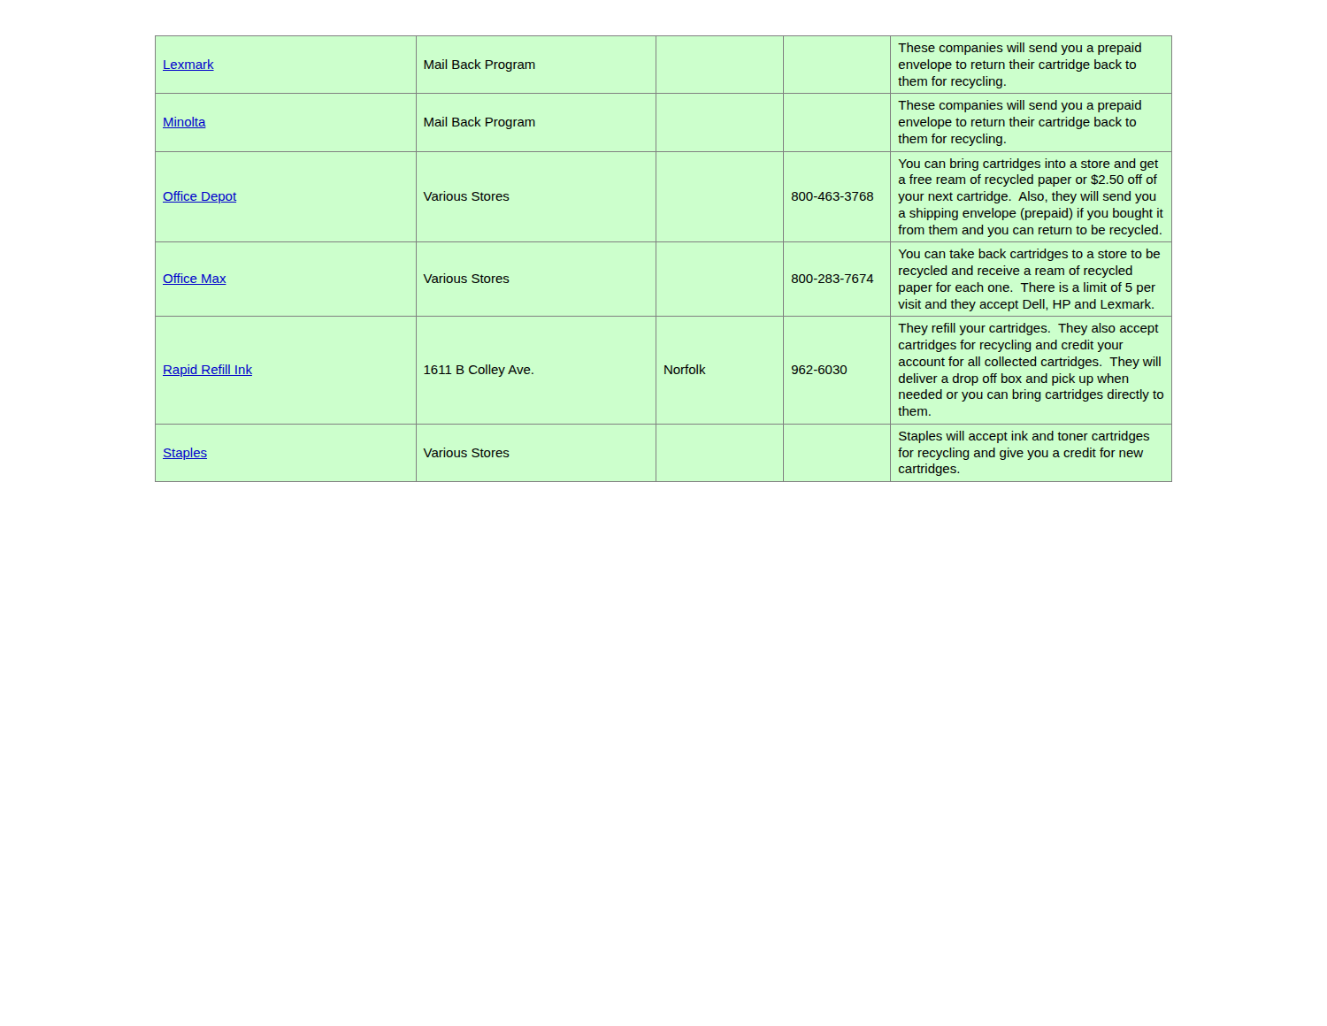| Lexmark | Mail Back Program | | | These companies will send you a prepaid envelope to return their cartridge back to them for recycling. |
| Minolta | Mail Back Program | | | These companies will send you a prepaid envelope to return their cartridge back to them for recycling. |
| Office Depot | Various Stores | | 800-463-3768 | You can bring cartridges into a store and get a free ream of recycled paper or $2.50 off of your next cartridge. Also, they will send you a shipping envelope (prepaid) if you bought it from them and you can return to be recycled. |
| Office Max | Various Stores | | 800-283-7674 | You can take back cartridges to a store to be recycled and receive a ream of recycled paper for each one. There is a limit of 5 per visit and they accept Dell, HP and Lexmark. |
| Rapid Refill Ink | 1611 B Colley Ave. | Norfolk | 962-6030 | They refill your cartridges. They also accept cartridges for recycling and credit your account for all collected cartridges. They will deliver a drop off box and pick up when needed or you can bring cartridges directly to them. |
| Staples | Various Stores | | | Staples will accept ink and toner cartridges for recycling and give you a credit for new cartridges. |